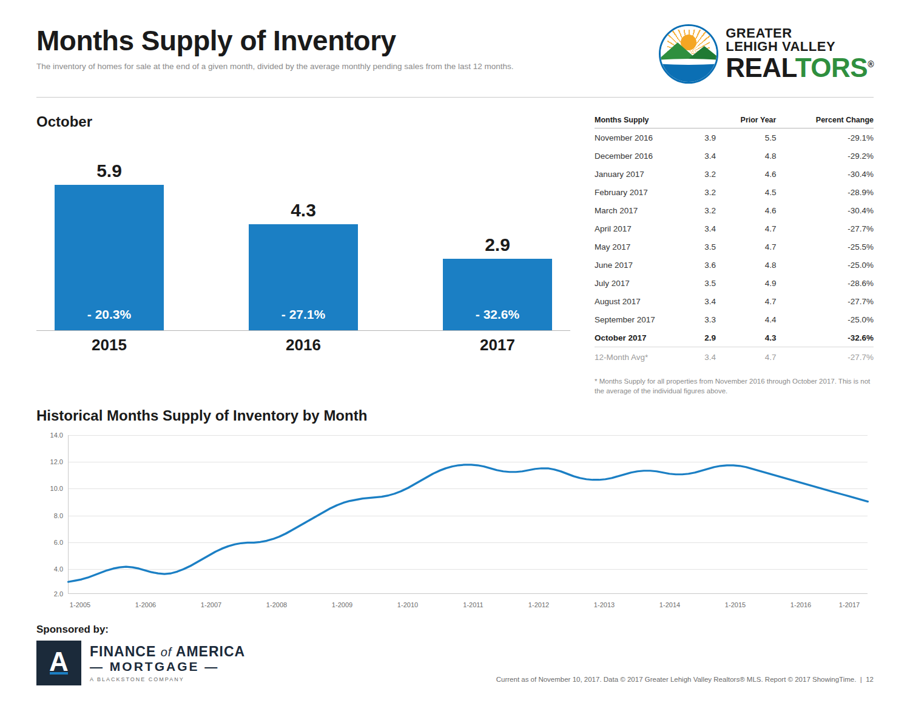Months Supply of Inventory
The inventory of homes for sale at the end of a given month, divided by the average monthly pending sales from the last 12 months.
GREATER
LEHIGH VALLEY
REALTORS®
October
5.9
- 20.3%
4.3
- 27.1%
2.9
- 32.6%
2015
2016
2017
| Months Supply | | Prior Year | Percent Change |
| --- | --- | --- | --- |
| November 2016 | 3.9 | 5.5 | -29.1% |
| December 2016 | 3.4 | 4.8 | -29.2% |
| January 2017 | 3.2 | 4.6 | -30.4% |
| February 2017 | 3.2 | 4.5 | -28.9% |
| March 2017 | 3.2 | 4.6 | -30.4% |
| April 2017 | 3.4 | 4.7 | -27.7% |
| May 2017 | 3.5 | 4.7 | -25.5% |
| June 2017 | 3.6 | 4.8 | -25.0% |
| July 2017 | 3.5 | 4.9 | -28.6% |
| August 2017 | 3.4 | 4.7 | -27.7% |
| September 2017 | 3.3 | 4.4 | -25.0% |
| October 2017 | 2.9 | 4.3 | -32.6% |
| 12-Month Avg* | 3.4 | 4.7 | -27.7% |
* Months Supply for all properties from November 2016 through October 2017. This is not the average of the individual figures above.
Historical Months Supply of Inventory by Month
14.0
12.0
10.0
8.0
6.0
4.0
2.0
1-2005
1-2006
1-2007
1-2008
1-2009
1-2010
1-2011
1-2012
1-2013
1-2014
1-2015
1-2016
1-2017
Sponsored by:
A
FINANCE of AMERICA
— MORTGAGE —
A BLACKSTONE COMPANY
Current as of November 10, 2017. Data © 2017 Greater Lehigh Valley Realtors® MLS. Report © 2017 ShowingTime. | 12